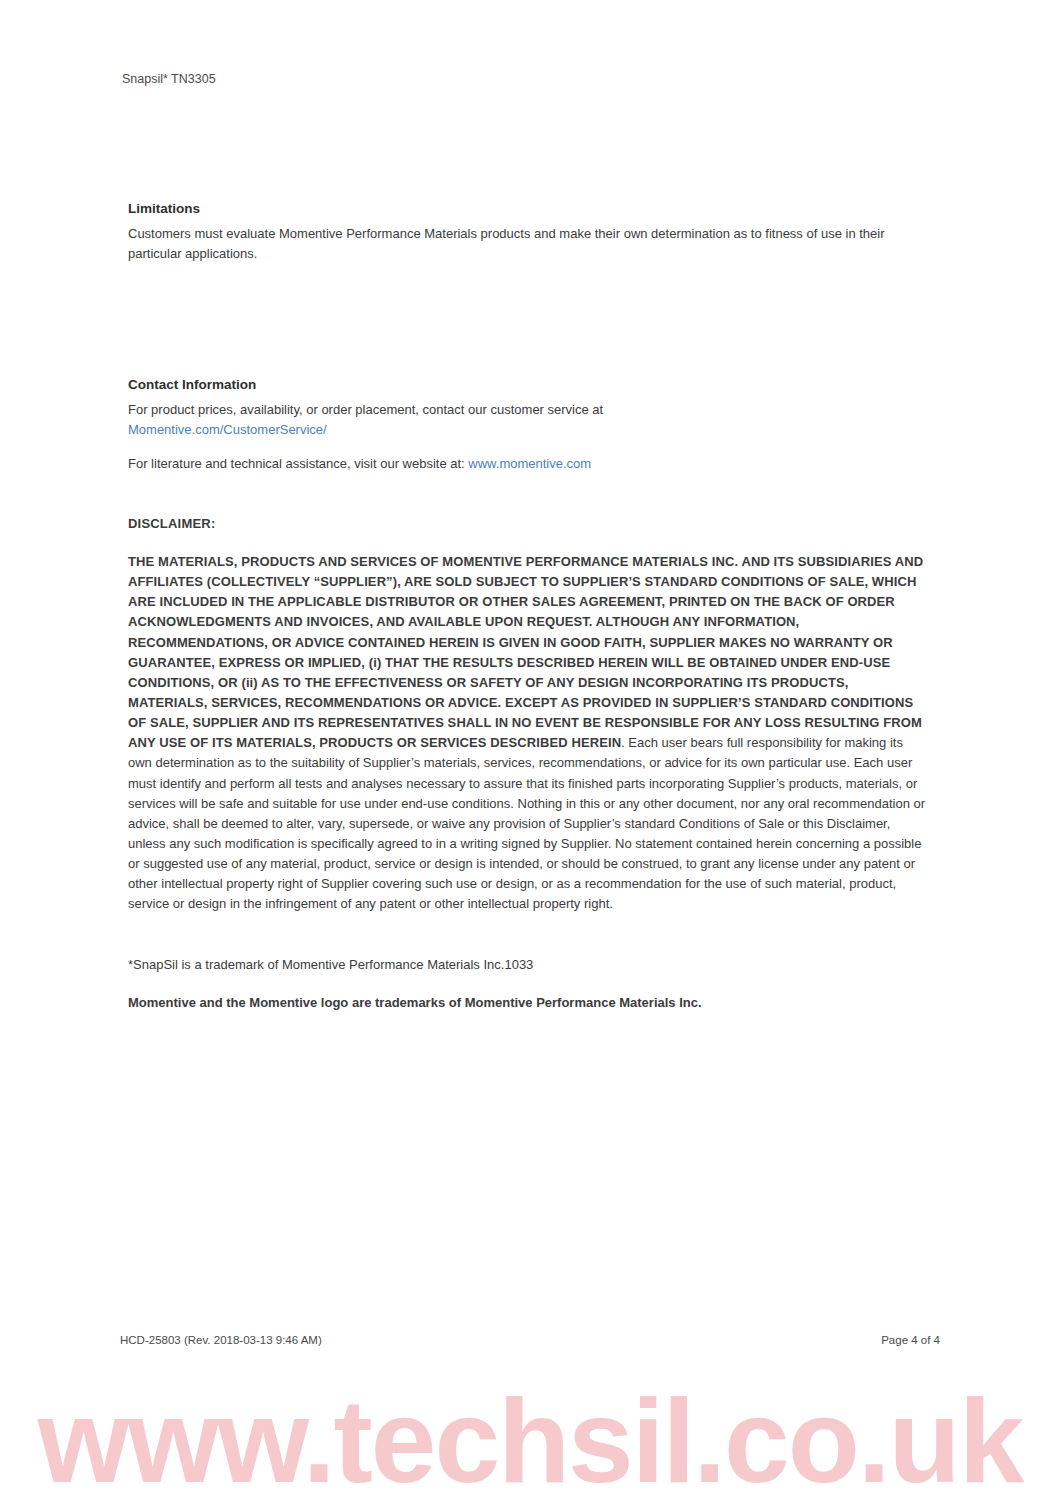Snapsil* TN3305
Limitations
Customers must evaluate Momentive Performance Materials products and make their own determination as to fitness of use in their particular applications.
Contact Information
For product prices, availability, or order placement, contact our customer service at
Momentive.com/CustomerService/
For literature and technical assistance, visit our website at: www.momentive.com
DISCLAIMER:
THE MATERIALS, PRODUCTS AND SERVICES OF MOMENTIVE PERFORMANCE MATERIALS INC. AND ITS SUBSIDIARIES AND AFFILIATES (COLLECTIVELY “SUPPLIER”), ARE SOLD SUBJECT TO SUPPLIER’S STANDARD CONDITIONS OF SALE, WHICH ARE INCLUDED IN THE APPLICABLE DISTRIBUTOR OR OTHER SALES AGREEMENT, PRINTED ON THE BACK OF ORDER ACKNOWLEDGMENTS AND INVOICES, AND AVAILABLE UPON REQUEST. ALTHOUGH ANY INFORMATION, RECOMMENDATIONS, OR ADVICE CONTAINED HEREIN IS GIVEN IN GOOD FAITH, SUPPLIER MAKES NO WARRANTY OR GUARANTEE, EXPRESS OR IMPLIED, (i) THAT THE RESULTS DESCRIBED HEREIN WILL BE OBTAINED UNDER END-USE CONDITIONS, OR (ii) AS TO THE EFFECTIVENESS OR SAFETY OF ANY DESIGN INCORPORATING ITS PRODUCTS, MATERIALS, SERVICES, RECOMMENDATIONS OR ADVICE. EXCEPT AS PROVIDED IN SUPPLIER’S STANDARD CONDITIONS OF SALE, SUPPLIER AND ITS REPRESENTATIVES SHALL IN NO EVENT BE RESPONSIBLE FOR ANY LOSS RESULTING FROM ANY USE OF ITS MATERIALS, PRODUCTS OR SERVICES DESCRIBED HEREIN. Each user bears full responsibility for making its own determination as to the suitability of Supplier’s materials, services, recommendations, or advice for its own particular use. Each user must identify and perform all tests and analyses necessary to assure that its finished parts incorporating Supplier’s products, materials, or services will be safe and suitable for use under end-use conditions. Nothing in this or any other document, nor any oral recommendation or advice, shall be deemed to alter, vary, supersede, or waive any provision of Supplier’s standard Conditions of Sale or this Disclaimer, unless any such modification is specifically agreed to in a writing signed by Supplier. No statement contained herein concerning a possible or suggested use of any material, product, service or design is intended, or should be construed, to grant any license under any patent or other intellectual property right of Supplier covering such use or design, or as a recommendation for the use of such material, product, service or design in the infringement of any patent or other intellectual property right.
*SnapSil is a trademark of Momentive Performance Materials Inc.1033
Momentive and the Momentive logo are trademarks of Momentive Performance Materials Inc.
HCD-25803 (Rev. 2018-03-13 9:46 AM) Page 4 of 4
www.techsil.co.uk